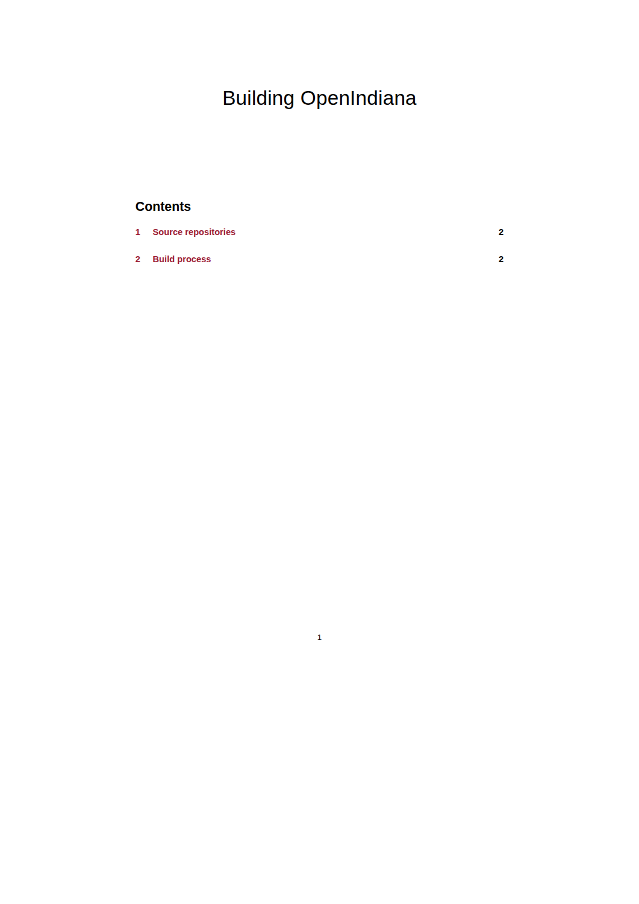Building OpenIndiana
Contents
1 Source repositories 2
2 Build process 2
1